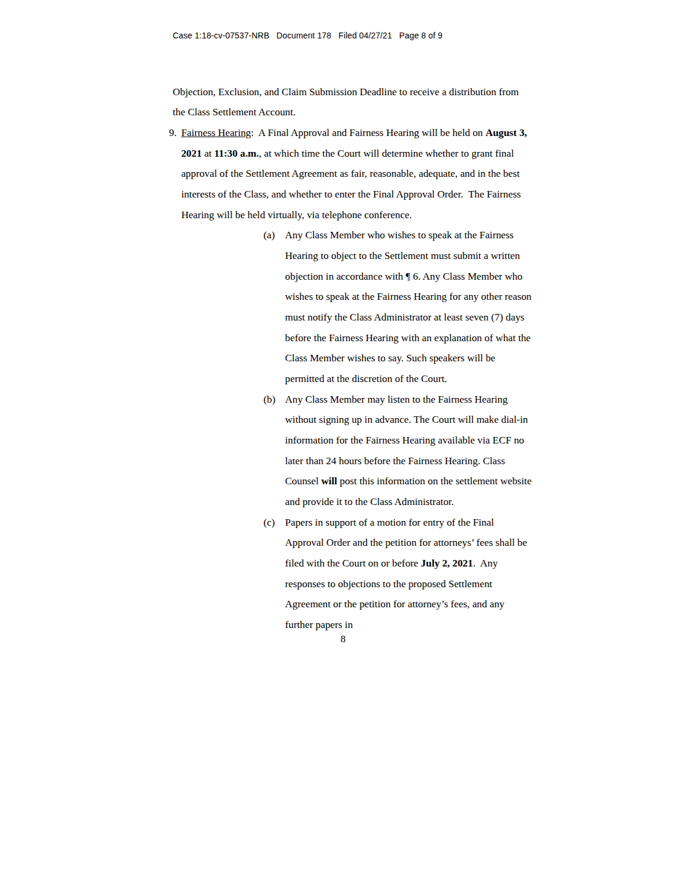Case 1:18-cv-07537-NRB Document 178 Filed 04/27/21 Page 8 of 9
Objection, Exclusion, and Claim Submission Deadline to receive a distribution from the Class Settlement Account.
9. Fairness Hearing: A Final Approval and Fairness Hearing will be held on August 3, 2021 at 11:30 a.m., at which time the Court will determine whether to grant final approval of the Settlement Agreement as fair, reasonable, adequate, and in the best interests of the Class, and whether to enter the Final Approval Order. The Fairness Hearing will be held virtually, via telephone conference.
(a) Any Class Member who wishes to speak at the Fairness Hearing to object to the Settlement must submit a written objection in accordance with ¶ 6. Any Class Member who wishes to speak at the Fairness Hearing for any other reason must notify the Class Administrator at least seven (7) days before the Fairness Hearing with an explanation of what the Class Member wishes to say. Such speakers will be permitted at the discretion of the Court.
(b) Any Class Member may listen to the Fairness Hearing without signing up in advance. The Court will make dial-in information for the Fairness Hearing available via ECF no later than 24 hours before the Fairness Hearing. Class Counsel will post this information on the settlement website and provide it to the Class Administrator.
(c) Papers in support of a motion for entry of the Final Approval Order and the petition for attorneys’ fees shall be filed with the Court on or before July 2, 2021. Any responses to objections to the proposed Settlement Agreement or the petition for attorney’s fees, and any further papers in
8